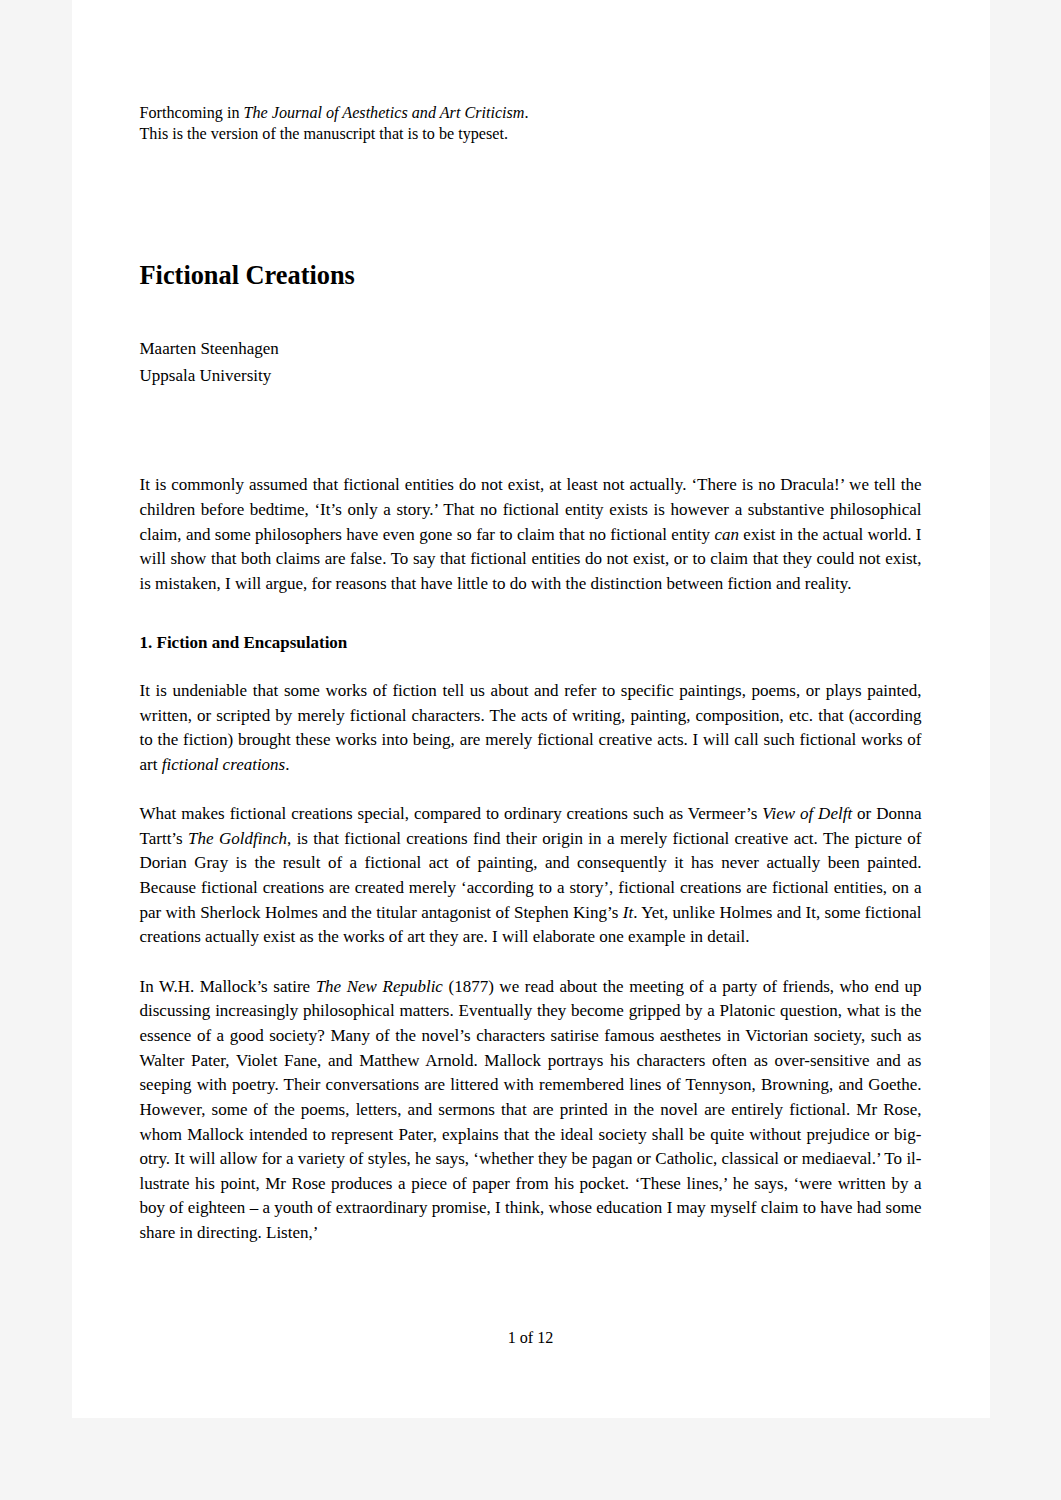Forthcoming in The Journal of Aesthetics and Art Criticism.
This is the version of the manuscript that is to be typeset.
Fictional Creations
Maarten Steenhagen
Uppsala University
It is commonly assumed that fictional entities do not exist, at least not actually. ‘There is no Dracula!’ we tell the children before bedtime, ‘It’s only a story.’ That no fictional entity exists is however a substantive philosophical claim, and some philosophers have even gone so far to claim that no fictional entity can exist in the actual world. I will show that both claims are false. To say that fictional entities do not exist, or to claim that they could not exist, is mistaken, I will argue, for reasons that have little to do with the distinction between fiction and reality.
1. Fiction and Encapsulation
It is undeniable that some works of fiction tell us about and refer to specific paintings, poems, or plays painted, written, or scripted by merely fictional characters. The acts of writing, painting, composition, etc. that (according to the fiction) brought these works into being, are merely fictional creative acts. I will call such fictional works of art fictional creations.
What makes fictional creations special, compared to ordinary creations such as Vermeer’s View of Delft or Donna Tartt’s The Goldfinch, is that fictional creations find their origin in a merely fictional creative act. The picture of Dorian Gray is the result of a fictional act of painting, and consequently it has never actually been painted. Because fictional creations are created merely ‘according to a story’, fictional creations are fictional entities, on a par with Sherlock Holmes and the titular antagonist of Stephen King’s It. Yet, unlike Holmes and It, some fictional creations actually exist as the works of art they are. I will elaborate one example in detail.
In W.H. Mallock’s satire The New Republic (1877) we read about the meeting of a party of friends, who end up discussing increasingly philosophical matters. Eventually they become gripped by a Platonic question, what is the essence of a good society? Many of the novel’s characters satirise famous aesthetes in Victorian society, such as Walter Pater, Violet Fane, and Matthew Arnold. Mallock portrays his characters often as over-sensitive and as seeping with poetry. Their conversations are littered with remembered lines of Tennyson, Browning, and Goethe. However, some of the poems, letters, and sermons that are printed in the novel are entirely fictional. Mr Rose, whom Mallock intended to represent Pater, explains that the ideal society shall be quite without prejudice or bigotry. It will allow for a variety of styles, he says, ‘whether they be pagan or Catholic, classical or mediaeval.’ To illustrate his point, Mr Rose produces a piece of paper from his pocket. ‘These lines,’ he says, ‘were written by a boy of eighteen – a youth of extraordinary promise, I think, whose education I may myself claim to have had some share in directing. Listen,’
1 of 12